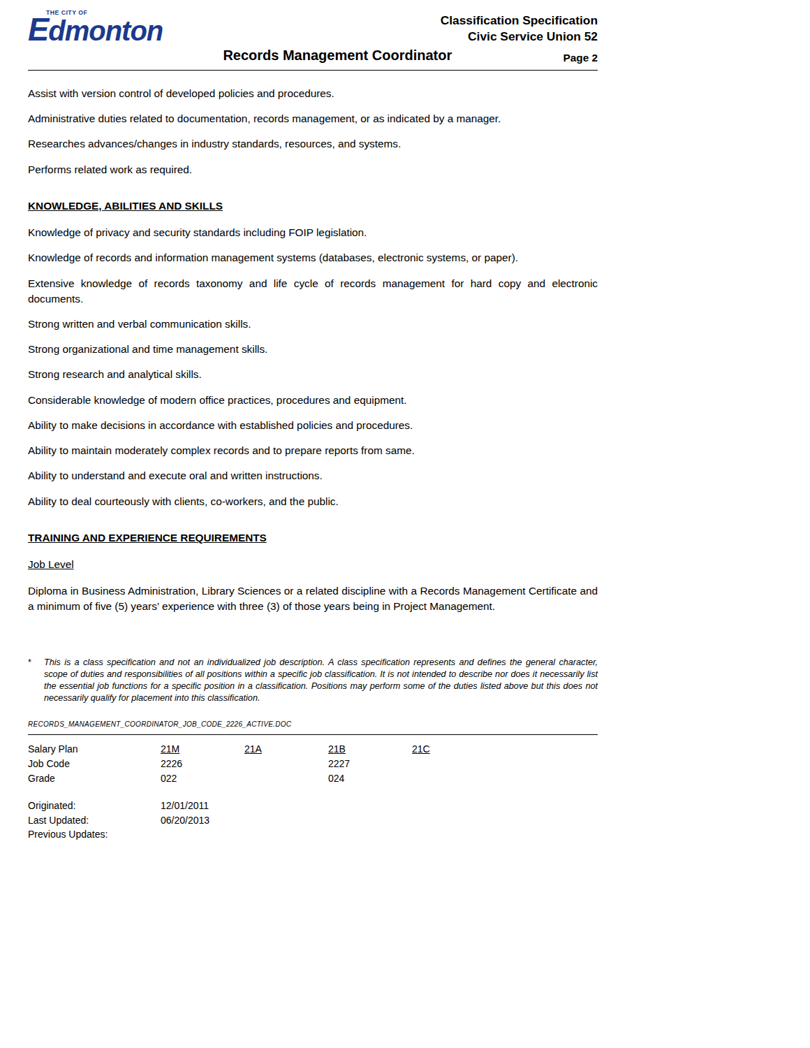THE CITY OF
Edmonton
Classification Specification
Civic Service Union 52
Records Management Coordinator
Page 2
Assist with version control of developed policies and procedures.
Administrative duties related to documentation, records management, or as indicated by a manager.
Researches advances/changes in industry standards, resources, and systems.
Performs related work as required.
KNOWLEDGE, ABILITIES AND SKILLS
Knowledge of privacy and security standards including FOIP legislation.
Knowledge of records and information management systems (databases, electronic systems, or paper).
Extensive knowledge of records taxonomy and life cycle of records management for hard copy and electronic documents.
Strong written and verbal communication skills.
Strong organizational and time management skills.
Strong research and analytical skills.
Considerable knowledge of modern office practices, procedures and equipment.
Ability to make decisions in accordance with established policies and procedures.
Ability to maintain moderately complex records and to prepare reports from same.
Ability to understand and execute oral and written instructions.
Ability to deal courteously with clients, co-workers, and the public.
TRAINING AND EXPERIENCE REQUIREMENTS
Job Level
Diploma in Business Administration, Library Sciences or a related discipline with a Records Management Certificate and a minimum of five (5) years’ experience with three (3) of those years being in Project Management.
*
This is a class specification and not an individualized job description. A class specification represents and defines the general character, scope of duties and responsibilities of all positions within a specific job classification. It is not intended to describe nor does it necessarily list the essential job functions for a specific position in a classification. Positions may perform some of the duties listed above but this does not necessarily qualify for placement into this classification.
RECORDS_MANAGEMENT_COORDINATOR_JOB_CODE_2226_ACTIVE.DOC
| Salary Plan | 21M | 21A | 21B | 21C |
| Job Code | 2226 | | 2227 | |
| Grade | 022 | | 024 | |
| Originated: | 12/01/2011 |
| Last Updated: | 06/20/2013 |
| Previous Updates: | |